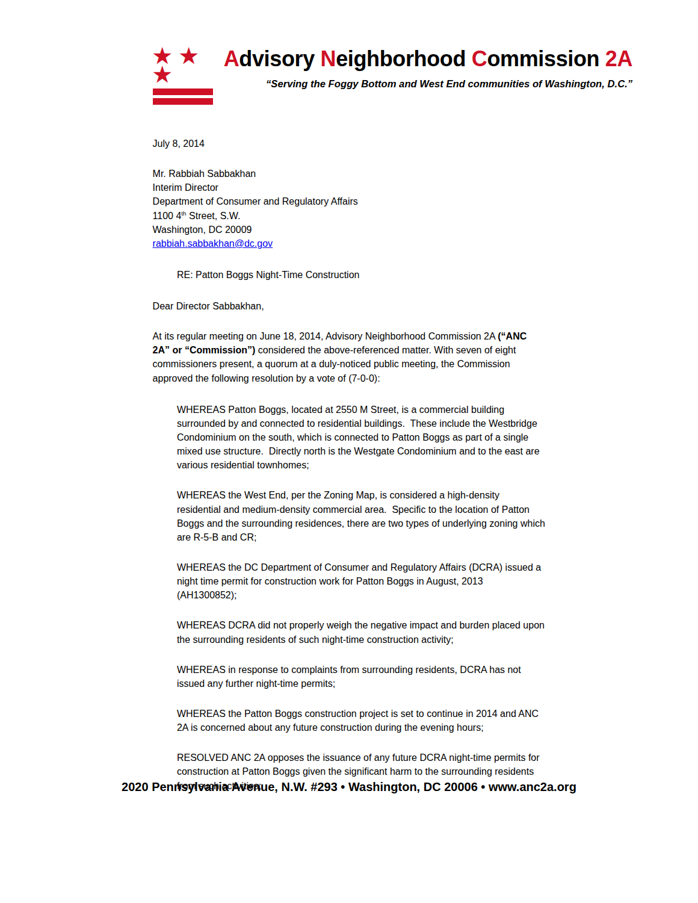★ ★ ★
Advisory Neighborhood Commission 2A
“Serving the Foggy Bottom and West End communities of Washington, D.C.”
July 8, 2014
Mr. Rabbiah Sabbakhan
Interim Director
Department of Consumer and Regulatory Affairs
1100 4th Street, S.W.
Washington, DC 20009
rabbiah.sabbakhan@dc.gov
RE: Patton Boggs Night-Time Construction
Dear Director Sabbakhan,
At its regular meeting on June 18, 2014, Advisory Neighborhood Commission 2A (“ANC 2A” or “Commission”) considered the above-referenced matter. With seven of eight commissioners present, a quorum at a duly-noticed public meeting, the Commission approved the following resolution by a vote of (7-0-0):
WHEREAS Patton Boggs, located at 2550 M Street, is a commercial building surrounded by and connected to residential buildings. These include the Westbridge Condominium on the south, which is connected to Patton Boggs as part of a single mixed use structure. Directly north is the Westgate Condominium and to the east are various residential townhomes;
WHEREAS the West End, per the Zoning Map, is considered a high-density residential and medium-density commercial area. Specific to the location of Patton Boggs and the surrounding residences, there are two types of underlying zoning which are R-5-B and CR;
WHEREAS the DC Department of Consumer and Regulatory Affairs (DCRA) issued a night time permit for construction work for Patton Boggs in August, 2013 (AH1300852);
WHEREAS DCRA did not properly weigh the negative impact and burden placed upon the surrounding residents of such night-time construction activity;
WHEREAS in response to complaints from surrounding residents, DCRA has not issued any further night-time permits;
WHEREAS the Patton Boggs construction project is set to continue in 2014 and ANC 2A is concerned about any future construction during the evening hours;
RESOLVED ANC 2A opposes the issuance of any future DCRA night-time permits for construction at Patton Boggs given the significant harm to the surrounding residents from such activities;
2020 Pennsylvania Avenue, N.W. #293 • Washington, DC 20006 • www.anc2a.org